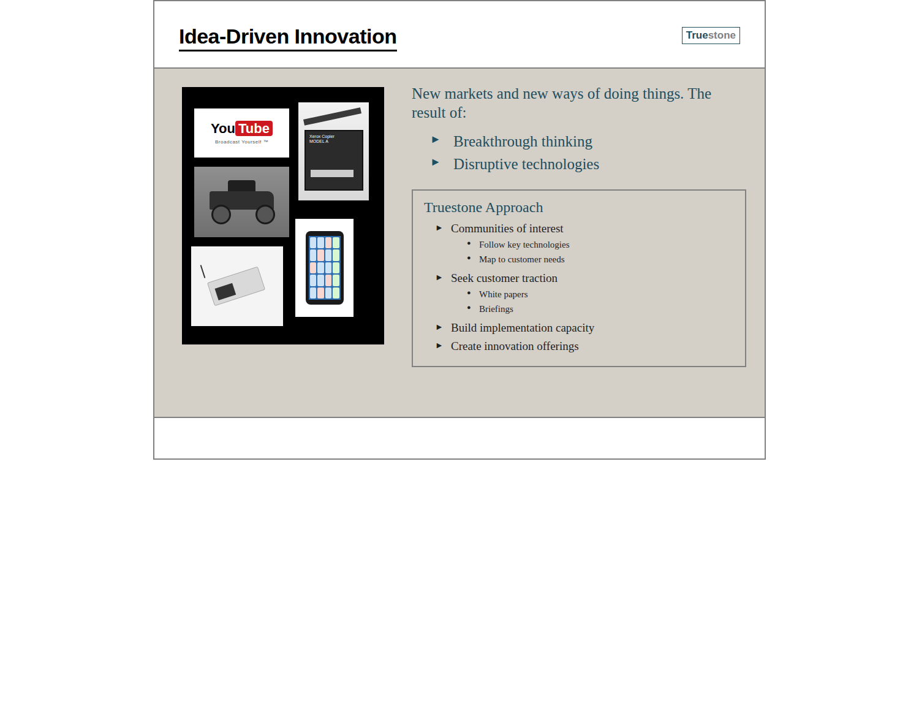Idea-Driven Innovation
True stone
You Tube
Broadcast Yourself ™
Xerox Copier
MODEL A
New markets and new ways of doing things. The result of:
Breakthrough thinking
Disruptive technologies
Truestone Approach
Communities of interest
Follow key technologies
Map to customer needs
Seek customer traction
White papers
Briefings
Build implementation capacity
Create innovation offerings